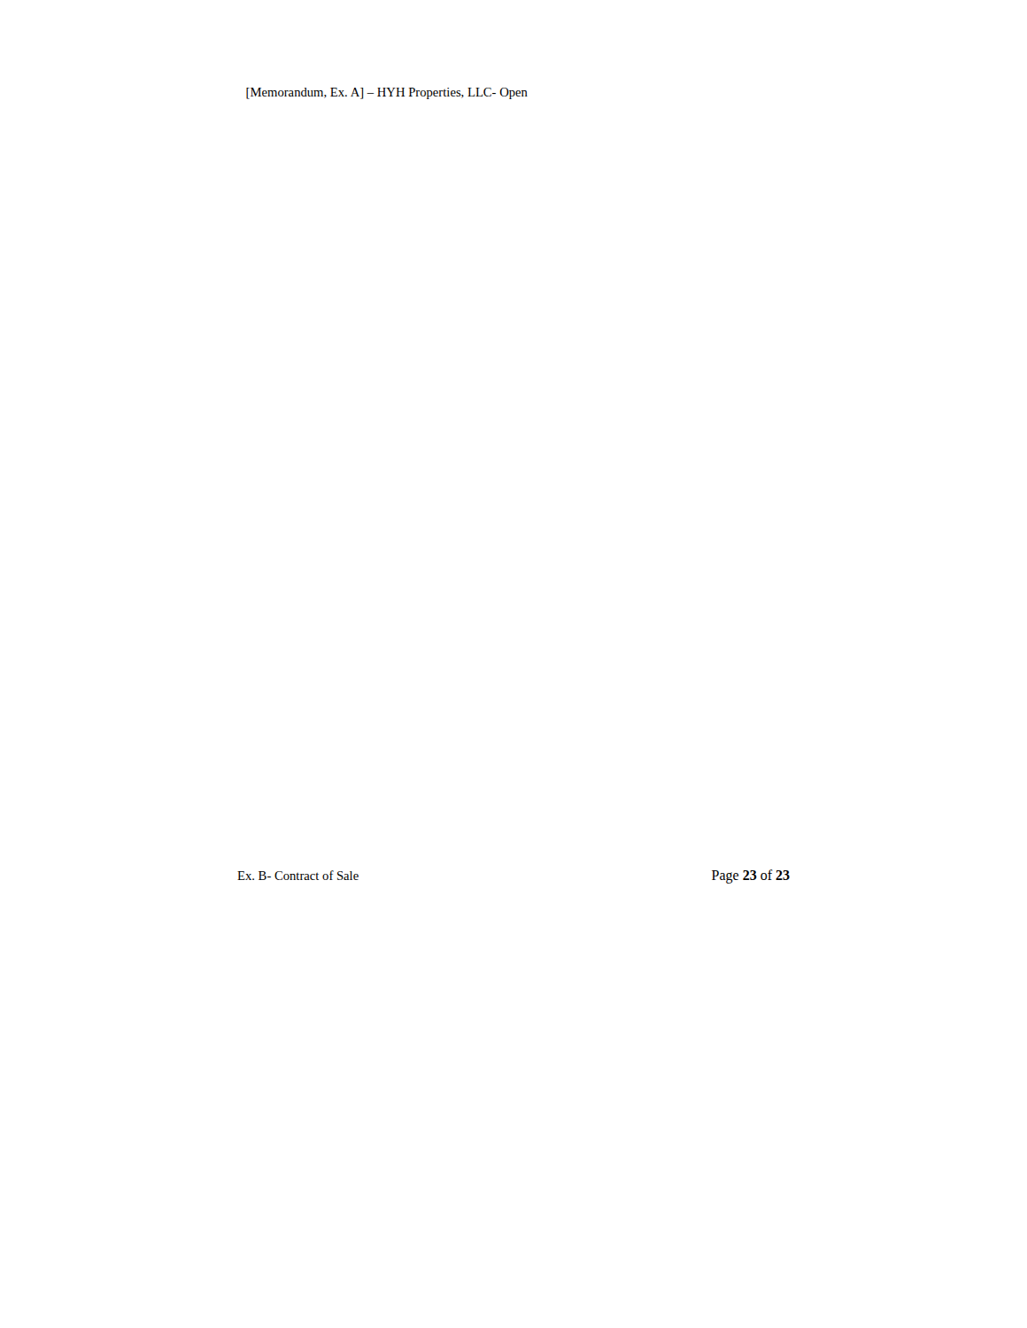[Memorandum, Ex. A] – HYH Properties, LLC- Open
Ex. B- Contract of Sale Page 23 of 23